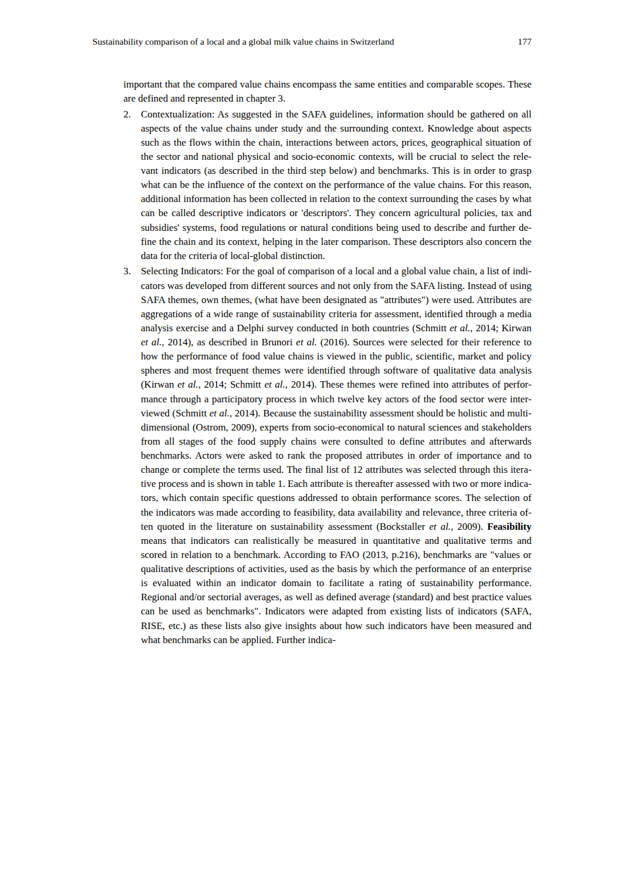Sustainability comparison of a local and a global milk value chains in Switzerland 177
important that the compared value chains encompass the same entities and comparable scopes. These are defined and represented in chapter 3.
2. Contextualization: As suggested in the SAFA guidelines, information should be gathered on all aspects of the value chains under study and the surrounding context. Knowledge about aspects such as the flows within the chain, interactions between actors, prices, geographical situation of the sector and national physical and socio-economic contexts, will be crucial to select the relevant indicators (as described in the third step below) and benchmarks. This is in order to grasp what can be the influence of the context on the performance of the value chains. For this reason, additional information has been collected in relation to the context surrounding the cases by what can be called descriptive indicators or 'descriptors'. They concern agricultural policies, tax and subsidies' systems, food regulations or natural conditions being used to describe and further define the chain and its context, helping in the later comparison. These descriptors also concern the data for the criteria of local-global distinction.
3. Selecting Indicators: For the goal of comparison of a local and a global value chain, a list of indicators was developed from different sources and not only from the SAFA listing. Instead of using SAFA themes, own themes, (what have been designated as "attributes") were used. Attributes are aggregations of a wide range of sustainability criteria for assessment, identified through a media analysis exercise and a Delphi survey conducted in both countries (Schmitt et al., 2014; Kirwan et al., 2014), as described in Brunori et al. (2016). Sources were selected for their reference to how the performance of food value chains is viewed in the public, scientific, market and policy spheres and most frequent themes were identified through software of qualitative data analysis (Kirwan et al., 2014; Schmitt et al., 2014). These themes were refined into attributes of performance through a participatory process in which twelve key actors of the food sector were interviewed (Schmitt et al., 2014). Because the sustainability assessment should be holistic and multidimensional (Ostrom, 2009), experts from socio-economical to natural sciences and stakeholders from all stages of the food supply chains were consulted to define attributes and afterwards benchmarks. Actors were asked to rank the proposed attributes in order of importance and to change or complete the terms used. The final list of 12 attributes was selected through this iterative process and is shown in table 1. Each attribute is thereafter assessed with two or more indicators, which contain specific questions addressed to obtain performance scores. The selection of the indicators was made according to feasibility, data availability and relevance, three criteria often quoted in the literature on sustainability assessment (Bockstaller et al., 2009). Feasibility means that indicators can realistically be measured in quantitative and qualitative terms and scored in relation to a benchmark. According to FAO (2013, p.216), benchmarks are "values or qualitative descriptions of activities, used as the basis by which the performance of an enterprise is evaluated within an indicator domain to facilitate a rating of sustainability performance. Regional and/or sectorial averages, as well as defined average (standard) and best practice values can be used as benchmarks". Indicators were adapted from existing lists of indicators (SAFA, RISE, etc.) as these lists also give insights about how such indicators have been measured and what benchmarks can be applied. Further indica-